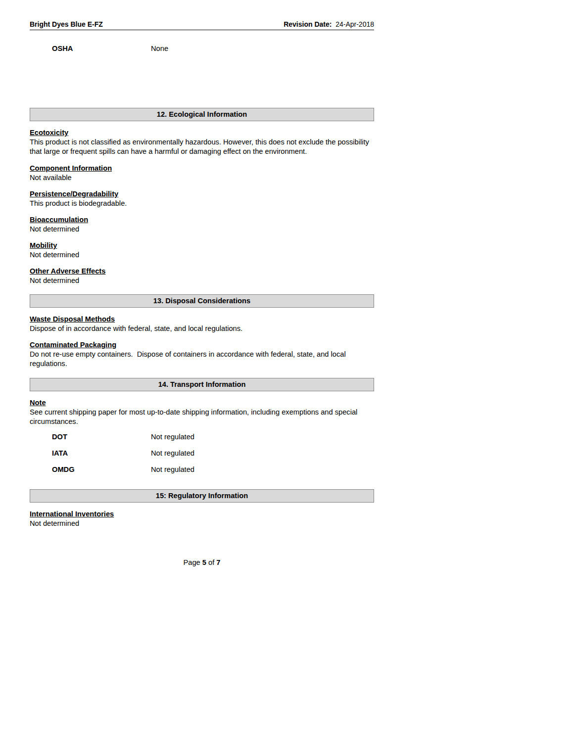Bright Dyes Blue E-FZ
Revision Date: 24-Apr-2018
OSHA
None
12. Ecological Information
Ecotoxicity
This product is not classified as environmentally hazardous. However, this does not exclude the possibility that large or frequent spills can have a harmful or damaging effect on the environment.
Component Information
Not available
Persistence/Degradability
This product is biodegradable.
Bioaccumulation
Not determined
Mobility
Not determined
Other Adverse Effects
Not determined
13. Disposal Considerations
Waste Disposal Methods
Dispose of in accordance with federal, state, and local regulations.
Contaminated Packaging
Do not re-use empty containers. Dispose of containers in accordance with federal, state, and local regulations.
14. Transport Information
Note
See current shipping paper for most up-to-date shipping information, including exemptions and special circumstances.
DOT
Not regulated
IATA
Not regulated
OMDG
Not regulated
15: Regulatory Information
International Inventories
Not determined
Page 5 of 7